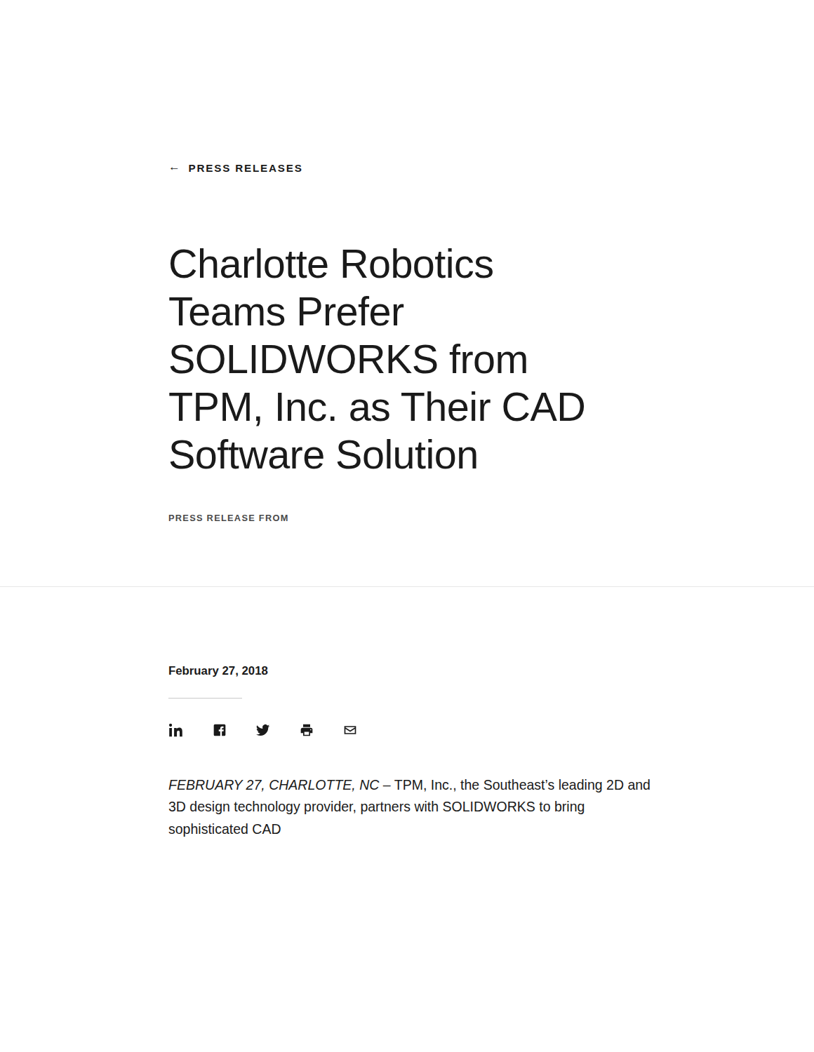←PRESS RELEASES
Charlotte Robotics Teams Prefer SOLIDWORKS from TPM, Inc. as Their CAD Software Solution
PRESS RELEASE FROM
February 27, 2018
FEBRUARY 27, CHARLOTTE, NC – TPM, Inc., the Southeast’s leading 2D and 3D design technology provider, partners with SOLIDWORKS to bring sophisticated CAD